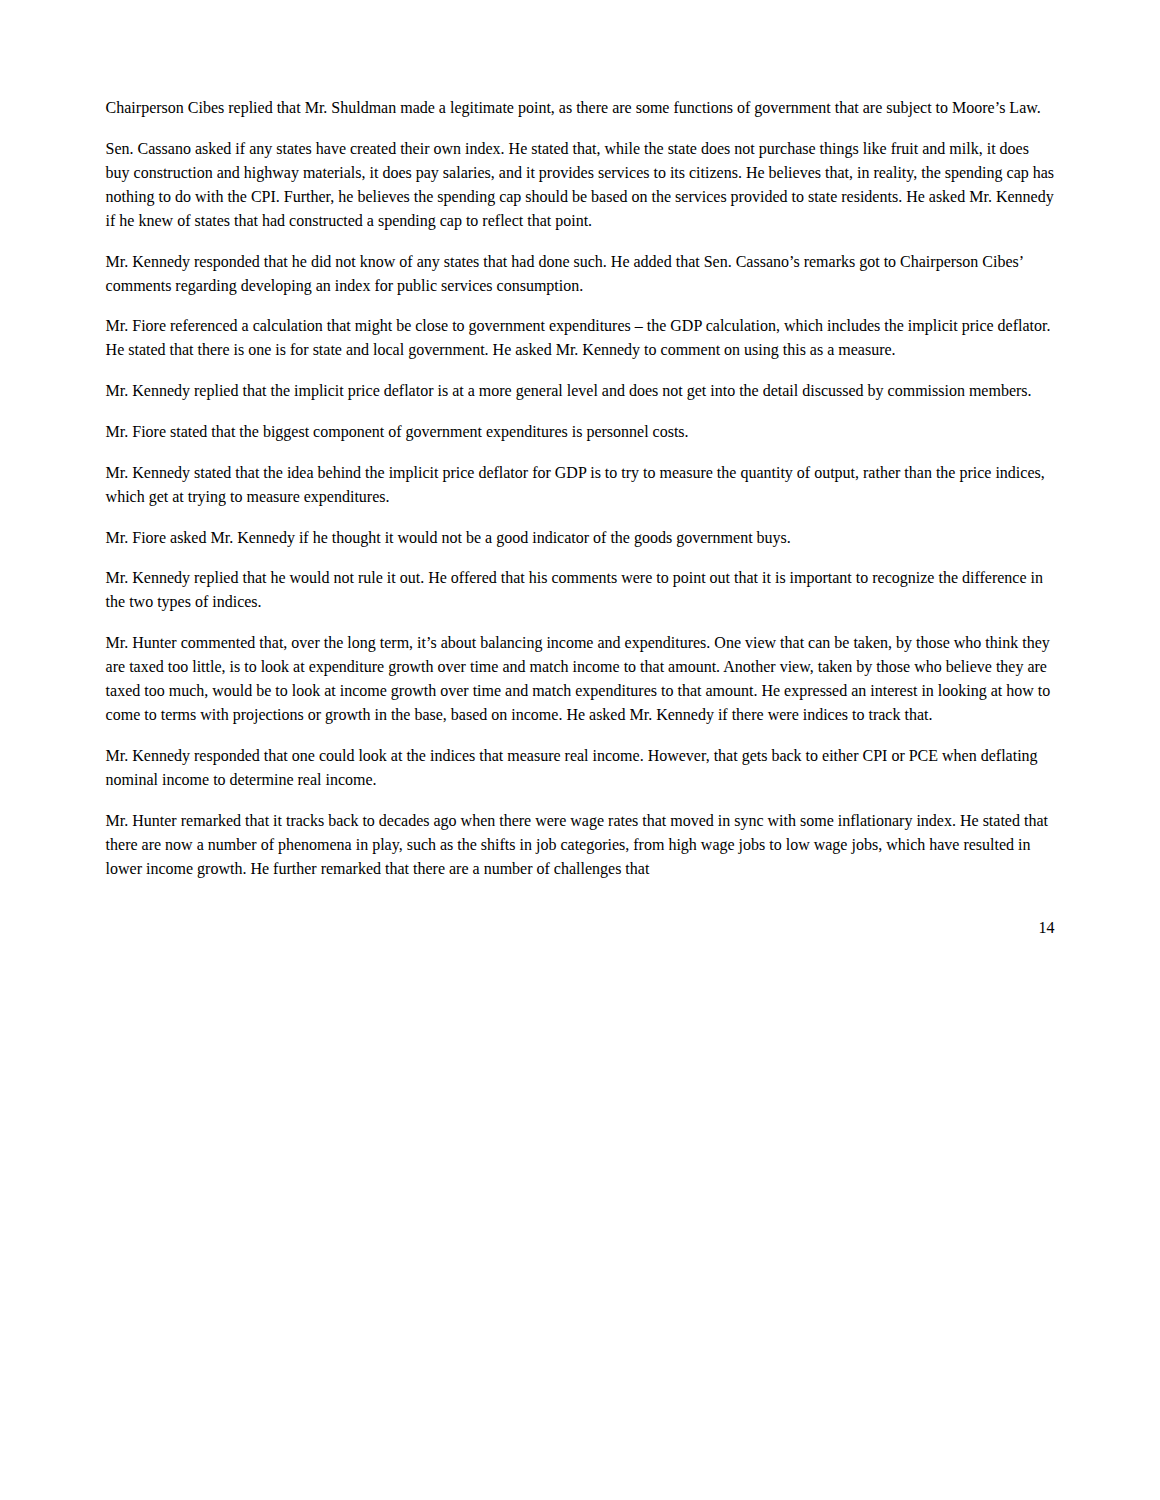Chairperson Cibes replied that Mr. Shuldman made a legitimate point, as there are some functions of government that are subject to Moore’s Law.
Sen. Cassano asked if any states have created their own index. He stated that, while the state does not purchase things like fruit and milk, it does buy construction and highway materials, it does pay salaries, and it provides services to its citizens. He believes that, in reality, the spending cap has nothing to do with the CPI. Further, he believes the spending cap should be based on the services provided to state residents. He asked Mr. Kennedy if he knew of states that had constructed a spending cap to reflect that point.
Mr. Kennedy responded that he did not know of any states that had done such. He added that Sen. Cassano’s remarks got to Chairperson Cibes’ comments regarding developing an index for public services consumption.
Mr. Fiore referenced a calculation that might be close to government expenditures – the GDP calculation, which includes the implicit price deflator. He stated that there is one is for state and local government. He asked Mr. Kennedy to comment on using this as a measure.
Mr. Kennedy replied that the implicit price deflator is at a more general level and does not get into the detail discussed by commission members.
Mr. Fiore stated that the biggest component of government expenditures is personnel costs.
Mr. Kennedy stated that the idea behind the implicit price deflator for GDP is to try to measure the quantity of output, rather than the price indices, which get at trying to measure expenditures.
Mr. Fiore asked Mr. Kennedy if he thought it would not be a good indicator of the goods government buys.
Mr. Kennedy replied that he would not rule it out. He offered that his comments were to point out that it is important to recognize the difference in the two types of indices.
Mr. Hunter commented that, over the long term, it’s about balancing income and expenditures. One view that can be taken, by those who think they are taxed too little, is to look at expenditure growth over time and match income to that amount. Another view, taken by those who believe they are taxed too much, would be to look at income growth over time and match expenditures to that amount. He expressed an interest in looking at how to come to terms with projections or growth in the base, based on income. He asked Mr. Kennedy if there were indices to track that.
Mr. Kennedy responded that one could look at the indices that measure real income. However, that gets back to either CPI or PCE when deflating nominal income to determine real income.
Mr. Hunter remarked that it tracks back to decades ago when there were wage rates that moved in sync with some inflationary index. He stated that there are now a number of phenomena in play, such as the shifts in job categories, from high wage jobs to low wage jobs, which have resulted in lower income growth. He further remarked that there are a number of challenges that
14